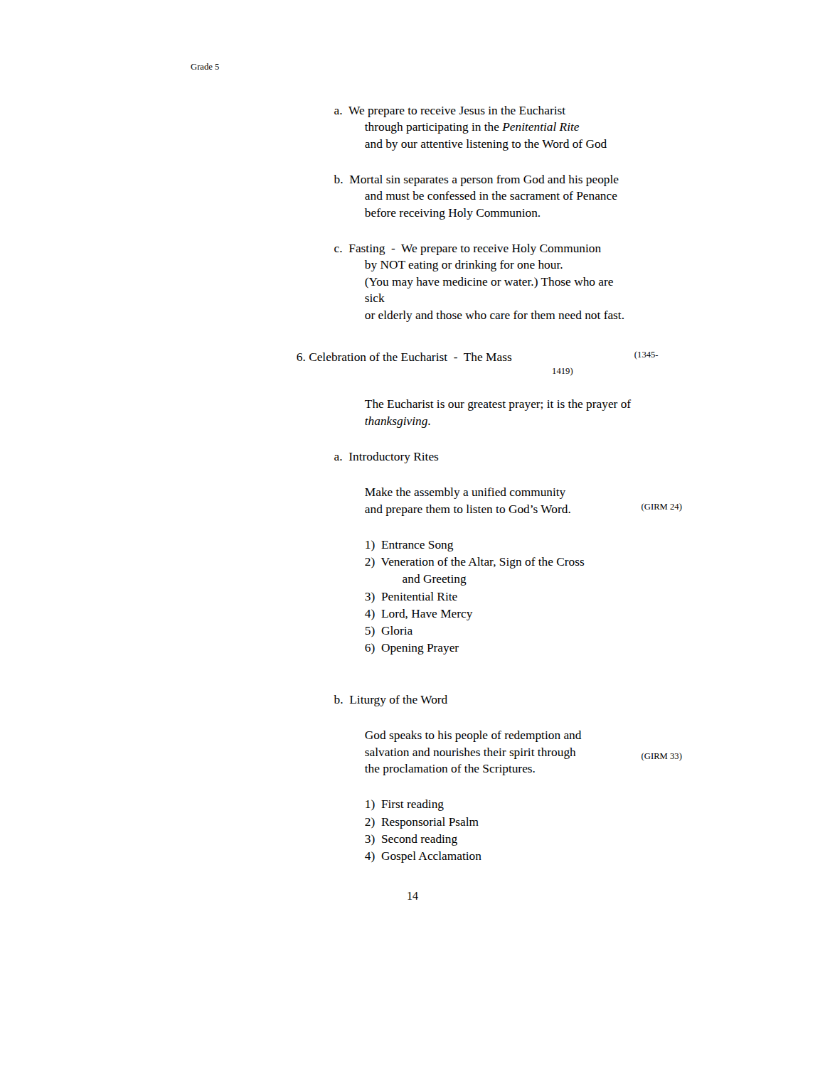Grade 5
a. We prepare to receive Jesus in the Eucharist
through participating in the Penitential Rite
and by our attentive listening to the Word of God
b. Mortal sin separates a person from God and his people
and must be confessed in the sacrament of Penance
before receiving Holy Communion.
c. Fasting - We prepare to receive Holy Communion
by NOT eating or drinking for one hour.
(You may have medicine or water.) Those who are sick
or elderly and those who care for them need not fast.
6. Celebration of the Eucharist - The Mass (1345- 1419)
The Eucharist is our greatest prayer; it is the prayer of thanksgiving.
a. Introductory Rites
Make the assembly a unified community
and prepare them to listen to God’s Word. (GIRM 24)
1) Entrance Song
2) Veneration of the Altar, Sign of the Cross
and Greeting
3) Penitential Rite
4) Lord, Have Mercy
5) Gloria
6) Opening Prayer
b. Liturgy of the Word
God speaks to his people of redemption and
salvation and nourishes their spirit through
the proclamation of the Scriptures. (GIRM 33)
1) First reading
2) Responsorial Psalm
3) Second reading
4) Gospel Acclamation
14